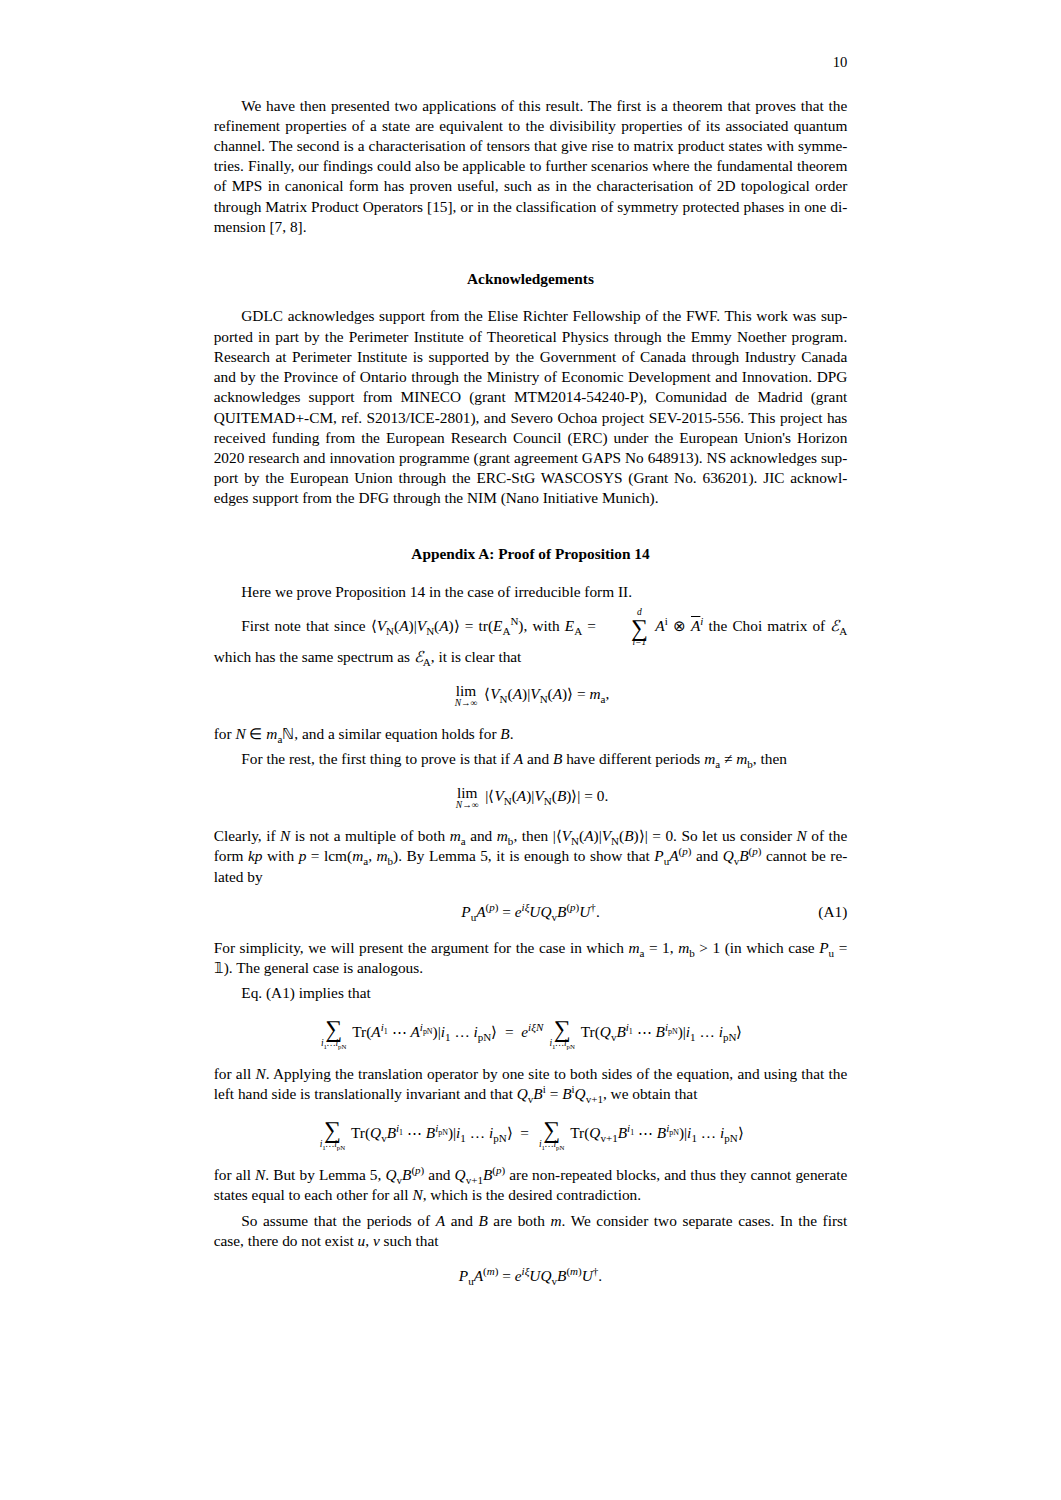10
We have then presented two applications of this result. The first is a theorem that proves that the refinement properties of a state are equivalent to the divisibility properties of its associated quantum channel. The second is a characterisation of tensors that give rise to matrix product states with symmetries. Finally, our findings could also be applicable to further scenarios where the fundamental theorem of MPS in canonical form has proven useful, such as in the characterisation of 2D topological order through Matrix Product Operators [15], or in the classification of symmetry protected phases in one dimension [7, 8].
Acknowledgements
GDLC acknowledges support from the Elise Richter Fellowship of the FWF. This work was supported in part by the Perimeter Institute of Theoretical Physics through the Emmy Noether program. Research at Perimeter Institute is supported by the Government of Canada through Industry Canada and by the Province of Ontario through the Ministry of Economic Development and Innovation. DPG acknowledges support from MINECO (grant MTM2014-54240-P), Comunidad de Madrid (grant QUITEMAD+-CM, ref. S2013/ICE-2801), and Severo Ochoa project SEV-2015-556. This project has received funding from the European Research Council (ERC) under the European Union's Horizon 2020 research and innovation programme (grant agreement GAPS No 648913). NS acknowledges support by the European Union through the ERC-StG WASCOSYS (Grant No. 636201). JIC acknowledges support from the DFG through the NIM (Nano Initiative Munich).
Appendix A: Proof of Proposition 14
Here we prove Proposition 14 in the case of irreducible form II.
First note that since ⟨VN(A)|VN(A)⟩ = tr(EAN), with EA = d∑i=1 Ai ⊗ Ai the Choi matrix of ℰA which has the same spectrum as ℰA, it is clear that
lim N→∞ ⟨VN(A)|VN(A)⟩ = ma,
for N ∈ ma ℕ, and a similar equation holds for B.
For the rest, the first thing to prove is that if A and B have different periods ma ≠ mb, then
lim N→∞ |⟨VN(A)|VN(B)⟩| = 0.
Clearly, if N is not a multiple of both ma and mb, then |⟨VN(A)|VN(B)⟩| = 0. So let us consider N of the form kp with p = lcm(ma, mb). By Lemma 5, it is enough to show that PuA(p) and QvB(p) cannot be related by
PuA(p) = eiξUQvB(p)U†. (A1)
For simplicity, we will present the argument for the case in which ma = 1, mb > 1 (in which case Pu = 𝟙). The general case is analogous.
Eq. (A1) implies that
∑i1…ipN Tr(Ai1 ⋯ AipN)|i1 … ipN⟩ = eiξN ∑i1…ipN Tr(QvBi1 ⋯ BipN)|i1 … ipN⟩
for all N. Applying the translation operator by one site to both sides of the equation, and using that the left hand side is translationally invariant and that QvBi = BiQv+1, we obtain that
∑i1…ipN Tr(QvBi1 ⋯ BipN)|i1 … ipN⟩ = ∑i1…ipN Tr(Qv+1Bi1 ⋯ BipN)|i1 … ipN⟩
for all N. But by Lemma 5, QvB(p) and Qv+1B(p) are non-repeated blocks, and thus they cannot generate states equal to each other for all N, which is the desired contradiction.
So assume that the periods of A and B are both m. We consider two separate cases. In the first case, there do not exist u, v such that
PuA(m) = eiξUQvB(m)U†.